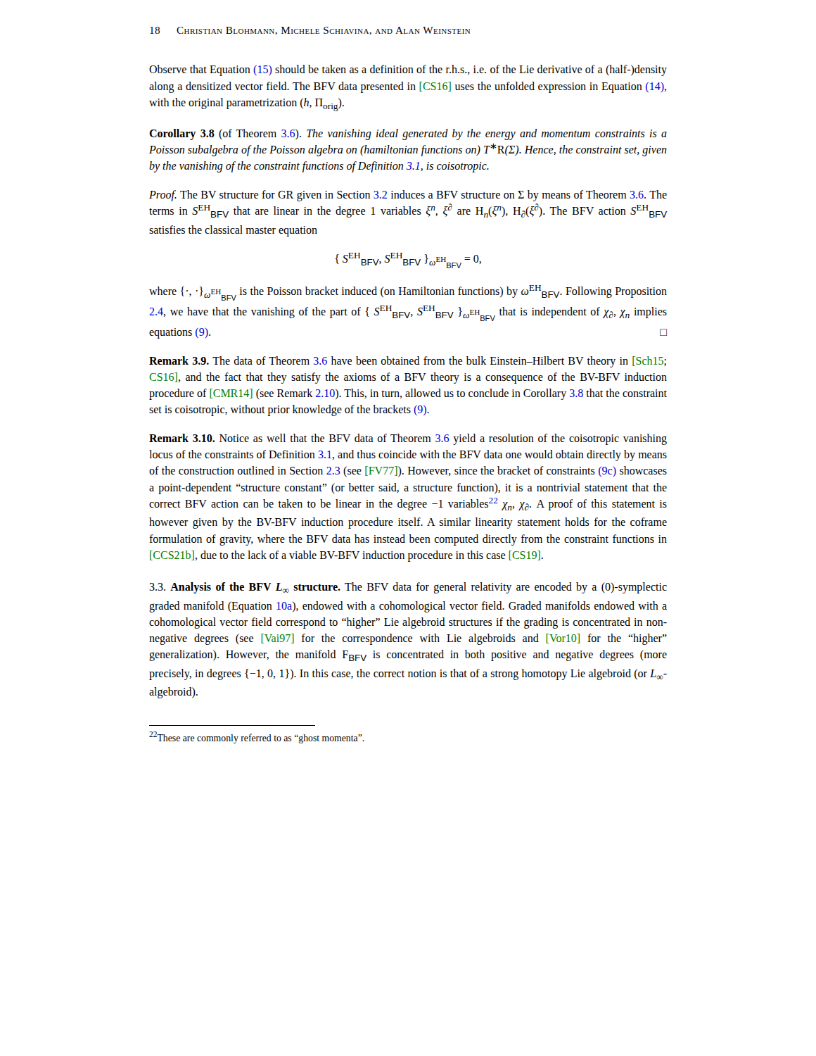18 Christian Blohmann, Michele Schiavina, and Alan Weinstein
Observe that Equation (15) should be taken as a definition of the r.h.s., i.e. of the Lie derivative of a (half-)density along a densitized vector field. The BFV data presented in [CS16] uses the unfolded expression in Equation (14), with the original parametrization (h, Πorig).
Corollary 3.8 (of Theorem 3.6). The vanishing ideal generated by the energy and momentum constraints is a Poisson subalgebra of the Poisson algebra on (hamiltonian functions on) T∗R(Σ). Hence, the constraint set, given by the vanishing of the constraint functions of Definition 3.1, is coisotropic.
Proof. The BV structure for GR given in Section 3.2 induces a BFV structure on Σ by means of Theorem 3.6. The terms in SEHBFV that are linear in the degree 1 variables ξn, ξ∂ are Hn(ξn), H∂(ξ∂). The BFV action SEHBFV satisfies the classical master equation
{ SEHBFV, SEHBFV }ωEHBFV = 0,
where {·, ·}ωEHBFV is the Poisson bracket induced (on Hamiltonian functions) by ωEHBFV. Following Proposition 2.4, we have that the vanishing of the part of { SEHBFV, SEHBFV }ωEHBFV that is independent of χ∂, χn implies equations (9). □
Remark 3.9. The data of Theorem 3.6 have been obtained from the bulk Einstein–Hilbert BV theory in [Sch15; CS16], and the fact that they satisfy the axioms of a BFV theory is a consequence of the BV-BFV induction procedure of [CMR14] (see Remark 2.10). This, in turn, allowed us to conclude in Corollary 3.8 that the constraint set is coisotropic, without prior knowledge of the brackets (9).
Remark 3.10. Notice as well that the BFV data of Theorem 3.6 yield a resolution of the coisotropic vanishing locus of the constraints of Definition 3.1, and thus coincide with the BFV data one would obtain directly by means of the construction outlined in Section 2.3 (see [FV77]). However, since the bracket of constraints (9c) showcases a point-dependent “structure constant” (or better said, a structure function), it is a nontrivial statement that the correct BFV action can be taken to be linear in the degree −1 variables22 χn, χ∂. A proof of this statement is however given by the BV-BFV induction procedure itself. A similar linearity statement holds for the coframe formulation of gravity, where the BFV data has instead been computed directly from the constraint functions in [CCS21b], due to the lack of a viable BV-BFV induction procedure in this case [CS19].
3.3. Analysis of the BFV L∞ structure. The BFV data for general relativity are encoded by a (0)-symplectic graded manifold (Equation 10a), endowed with a cohomological vector field. Graded manifolds endowed with a cohomological vector field correspond to “higher” Lie algebroid structures if the grading is concentrated in non-negative degrees (see [Vai97] for the correspondence with Lie algebroids and [Vor10] for the “higher” generalization). However, the manifold FBFV is concentrated in both positive and negative degrees (more precisely, in degrees {−1, 0, 1}). In this case, the correct notion is that of a strong homotopy Lie algebroid (or L∞-algebroid).
22These are commonly referred to as “ghost momenta”.